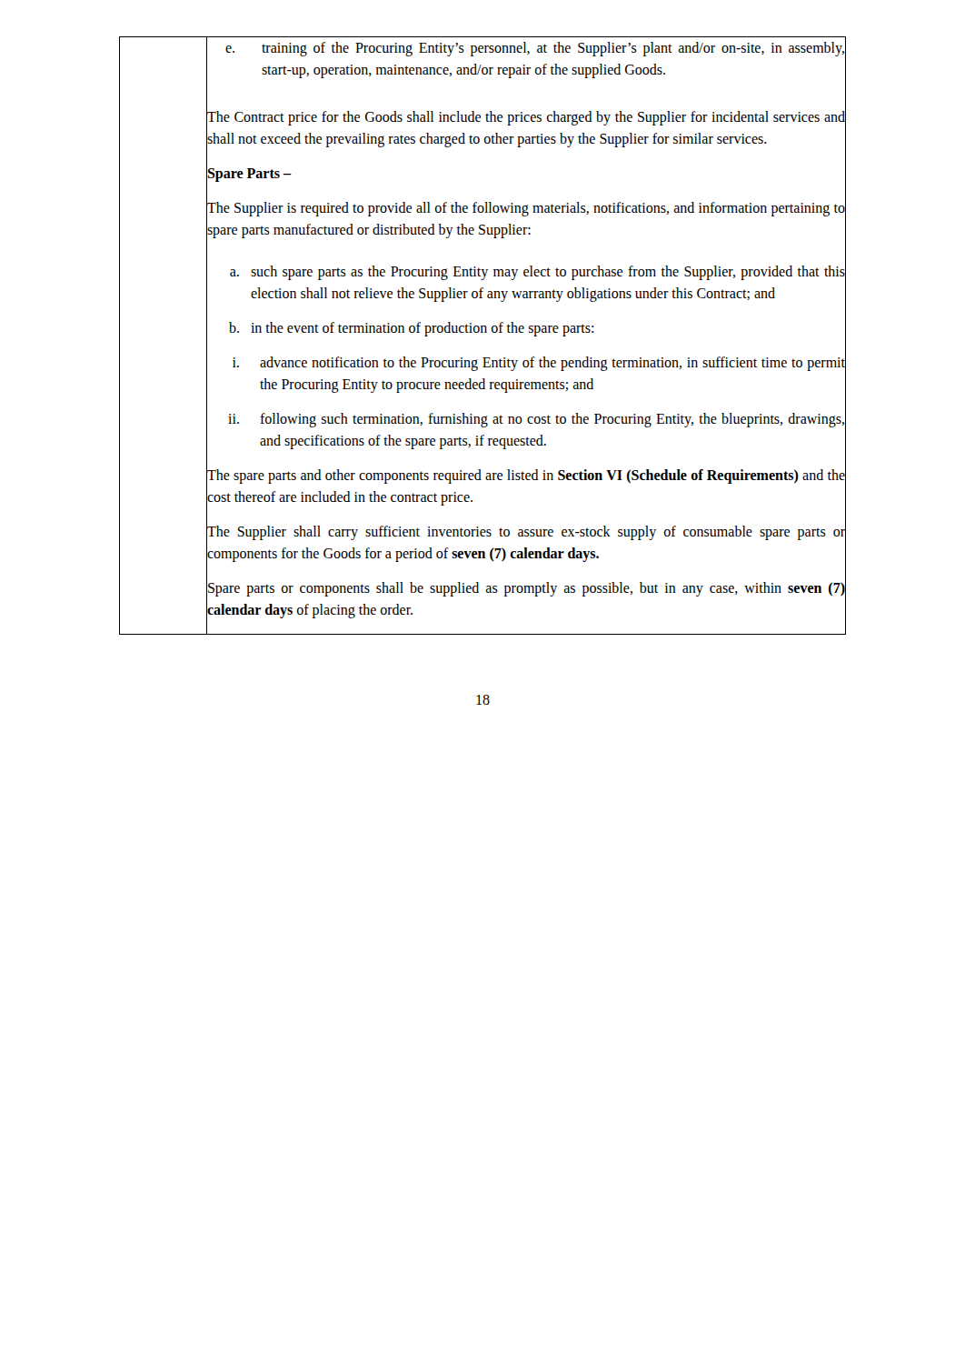| | e. training of the Procuring Entity’s personnel, at the Supplier’s plant and/or on-site, in assembly, start-up, operation, maintenance, and/or repair of the supplied Goods. The Contract price for the Goods shall include the prices charged by the Supplier for incidental services and shall not exceed the prevailing rates charged to other parties by the Supplier for similar services. Spare Parts – The Supplier is required to provide all of the following materials, notifications, and information pertaining to spare parts manufactured or distributed by the Supplier: such spare parts as the Procuring Entity may elect to purchase from the Supplier, provided that this election shall not relieve the Supplier of any warranty obligations under this Contract; and in the event of termination of production of the spare parts: advance notification to the Procuring Entity of the pending termination, in sufficient time to permit the Procuring Entity to procure needed requirements; and following such termination, furnishing at no cost to the Procuring Entity, the blueprints, drawings, and specifications of the spare parts, if requested. The spare parts and other components required are listed in Section VI (Schedule of Requirements) and the cost thereof are included in the contract price. The Supplier shall carry sufficient inventories to assure ex-stock supply of consumable spare parts or components for the Goods for a period of seven (7) calendar days. Spare parts or components shall be supplied as promptly as possible, but in any case, within seven (7) calendar days of placing the order. |
18